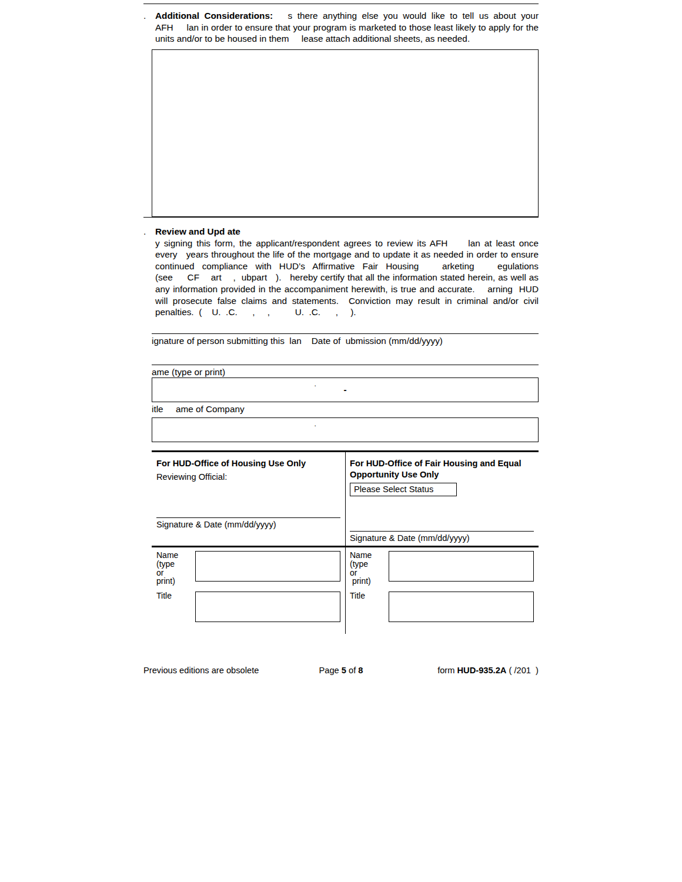.
Additional Considerations: s there anything else you would like to tell us about your AFH lan in order to ensure that your program is marketed to those least likely to apply for the units and/or to be housed in them lease attach additional sheets, as needed.
.
Review and Upd ate
y signing this form, the applicant/respondent agrees to review its AFH lan at least once every years throughout the life of the mortgage and to update it as needed in order to ensure continued compliance with HUD’s Affirmative Fair Housing arketing egulations (see CF art , ubpart ). hereby certify that all the information stated herein, as well as any information provided in the accompaniment herewith, is true and accurate. arning HUD will prosecute false claims and statements. Conviction may result in criminal and/or civil penalties. ( U. .C. , , U. .C. , ).
ignature of person submitting this lan Date of ubmission (mm/dd/yyyy)
ame (type or print)
. -
itle ame of Company
.
For HUD-Office of Housing Use Only
Reviewing Official:
Signature & Date (mm/dd/yyyy)
For HUD-Office of Fair Housing and Equal Opportunity Use Only
Please Select Status
Signature & Date (mm/dd/yyyy)
Name
(type
or
print)
Title
Name
(type
or
print)
Title
Previous editions are obsolete
Page 5 of 8
form HUD-935.2A ( /201 )